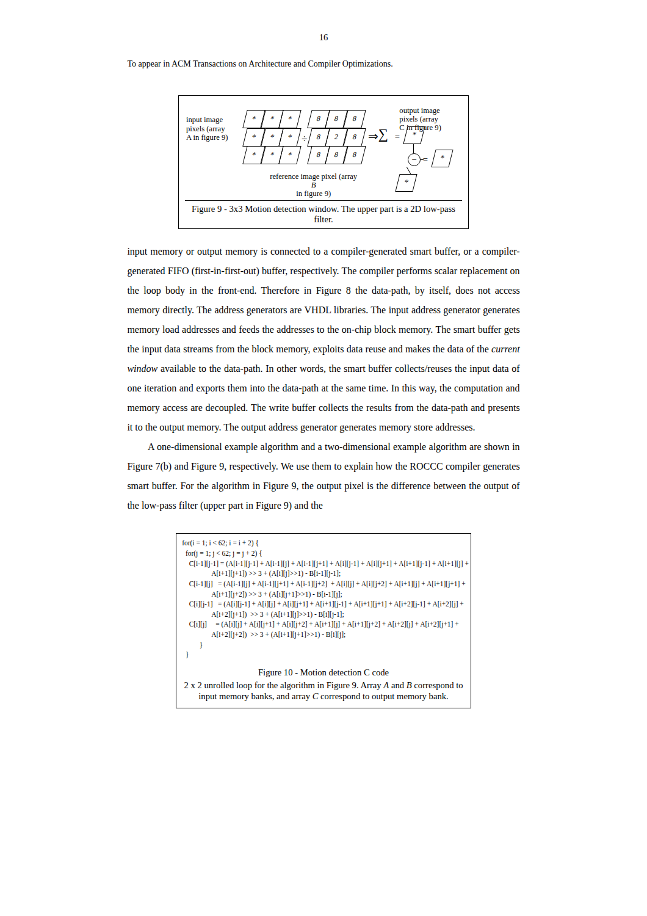16
To appear in ACM Transactions on Architecture and Compiler Optimizations.
input image
pixels (array
A in figure 9)
*
*
*
*
*
*
*
*
*
÷
8
8
8
8
2
8
8
8
8
⇒
∑
=
*
−
=
*
*
output image
pixels (array
C in figure 9)
reference image pixel (array B
in figure 9)
Figure 9 - 3x3 Motion detection window. The upper part is a 2D low-pass filter.
input memory or output memory is connected to a compiler-generated smart buffer, or a compiler-generated FIFO (first-in-first-out) buffer, respectively. The compiler performs scalar replacement on the loop body in the front-end. Therefore in Figure 8 the data-path, by itself, does not access memory directly. The address generators are VHDL libraries. The input address generator generates memory load addresses and feeds the addresses to the on-chip block memory. The smart buffer gets the input data streams from the block memory, exploits data reuse and makes the data of the current window available to the data-path. In other words, the smart buffer collects/reuses the input data of one iteration and exports them into the data-path at the same time. In this way, the computation and memory access are decoupled. The write buffer collects the results from the data-path and presents it to the output memory. The output address generator generates memory store addresses.
A one-dimensional example algorithm and a two-dimensional example algorithm are shown in Figure 7(b) and Figure 9, respectively. We use them to explain how the ROCCC compiler generates smart buffer. For the algorithm in Figure 9, the output pixel is the difference between the output of the low-pass filter (upper part in Figure 9) and the
for(i = 1; i < 62; i = i + 2) {
  for(j = 1; j < 62; j = j + 2) {
    C[i-1][j-1] = (A[i-1][j-1] + A[i-1][j] + A[i-1][j+1] + A[i][j-1] + A[i][j+1] + A[i+1][j-1] + A[i+1][j] +
                 A[i+1][j+1]) >> 3 + (A[i][j]>>1) - B[i-1][j-1];
    C[i-1][j]   = (A[i-1][j] + A[i-1][j+1] + A[i-1][j+2]  + A[i][j] + A[i][j+2] + A[i+1][j] + A[i+1][j+1] +
                 A[i+1][j+2]) >> 3 + (A[i][j+1]>>1) - B[i-1][j];
    C[i][j-1]   = (A[i][j-1] + A[i][j] + A[i][j+1] + A[i+1][j-1] + A[i+1][j+1] + A[i+2][j-1] + A[i+2][j] +
                 A[i+2][j+1])  >> 3 + (A[i+1][j]>>1) - B[i][j-1];
    C[i][j]     = (A[i][j] + A[i][j+1] + A[i][j+2] + A[i+1][j] + A[i+1][j+2] + A[i+2][j] + A[i+2][j+1] +
                 A[i+2][j+2])  >> 3 + (A[i+1][j+1]>>1) - B[i][j];
          }
  }
Figure 10 - Motion detection C code 2 x 2 unrolled loop for the algorithm in Figure 9. Array A and B correspond to input memory banks, and array C correspond to output memory bank.